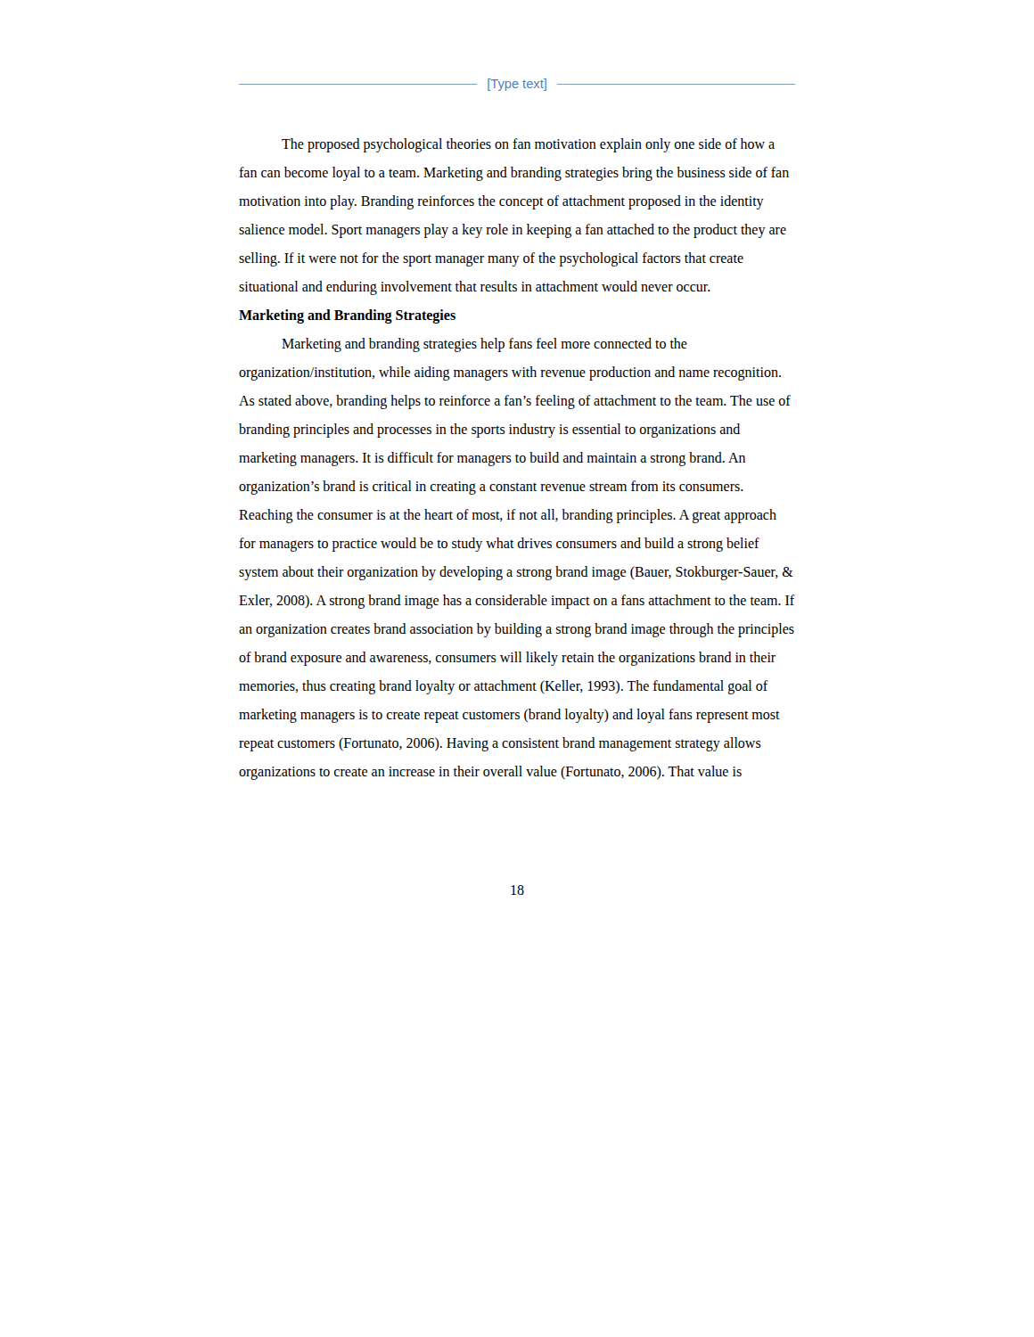[Type text]
The proposed psychological theories on fan motivation explain only one side of how a fan can become loyal to a team. Marketing and branding strategies bring the business side of fan motivation into play. Branding reinforces the concept of attachment proposed in the identity salience model. Sport managers play a key role in keeping a fan attached to the product they are selling. If it were not for the sport manager many of the psychological factors that create situational and enduring involvement that results in attachment would never occur.
Marketing and Branding Strategies
Marketing and branding strategies help fans feel more connected to the organization/institution, while aiding managers with revenue production and name recognition. As stated above, branding helps to reinforce a fan’s feeling of attachment to the team. The use of branding principles and processes in the sports industry is essential to organizations and marketing managers. It is difficult for managers to build and maintain a strong brand. An organization’s brand is critical in creating a constant revenue stream from its consumers. Reaching the consumer is at the heart of most, if not all, branding principles. A great approach for managers to practice would be to study what drives consumers and build a strong belief system about their organization by developing a strong brand image (Bauer, Stokburger-Sauer, & Exler, 2008). A strong brand image has a considerable impact on a fans attachment to the team. If an organization creates brand association by building a strong brand image through the principles of brand exposure and awareness, consumers will likely retain the organizations brand in their memories, thus creating brand loyalty or attachment (Keller, 1993). The fundamental goal of marketing managers is to create repeat customers (brand loyalty) and loyal fans represent most repeat customers (Fortunato, 2006). Having a consistent brand management strategy allows organizations to create an increase in their overall value (Fortunato, 2006). That value is
18